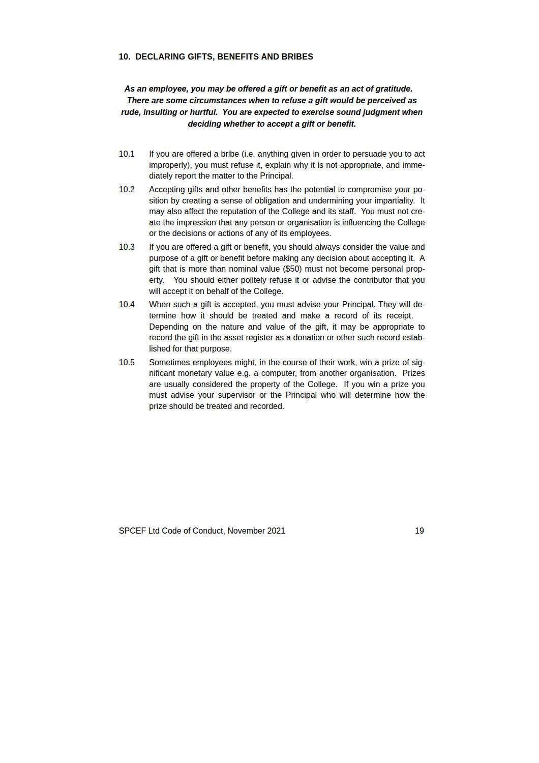10. DECLARING GIFTS, BENEFITS AND BRIBES
As an employee, you may be offered a gift or benefit as an act of gratitude. There are some circumstances when to refuse a gift would be perceived as rude, insulting or hurtful. You are expected to exercise sound judgment when deciding whether to accept a gift or benefit.
10.1 If you are offered a bribe (i.e. anything given in order to persuade you to act improperly), you must refuse it, explain why it is not appropriate, and immediately report the matter to the Principal.
10.2 Accepting gifts and other benefits has the potential to compromise your position by creating a sense of obligation and undermining your impartiality. It may also affect the reputation of the College and its staff. You must not create the impression that any person or organisation is influencing the College or the decisions or actions of any of its employees.
10.3 If you are offered a gift or benefit, you should always consider the value and purpose of a gift or benefit before making any decision about accepting it. A gift that is more than nominal value ($50) must not become personal property. You should either politely refuse it or advise the contributor that you will accept it on behalf of the College.
10.4 When such a gift is accepted, you must advise your Principal. They will determine how it should be treated and make a record of its receipt. Depending on the nature and value of the gift, it may be appropriate to record the gift in the asset register as a donation or other such record established for that purpose.
10.5 Sometimes employees might, in the course of their work, win a prize of significant monetary value e.g. a computer, from another organisation. Prizes are usually considered the property of the College. If you win a prize you must advise your supervisor or the Principal who will determine how the prize should be treated and recorded.
SPCEF Ltd Code of Conduct, November 2021 19